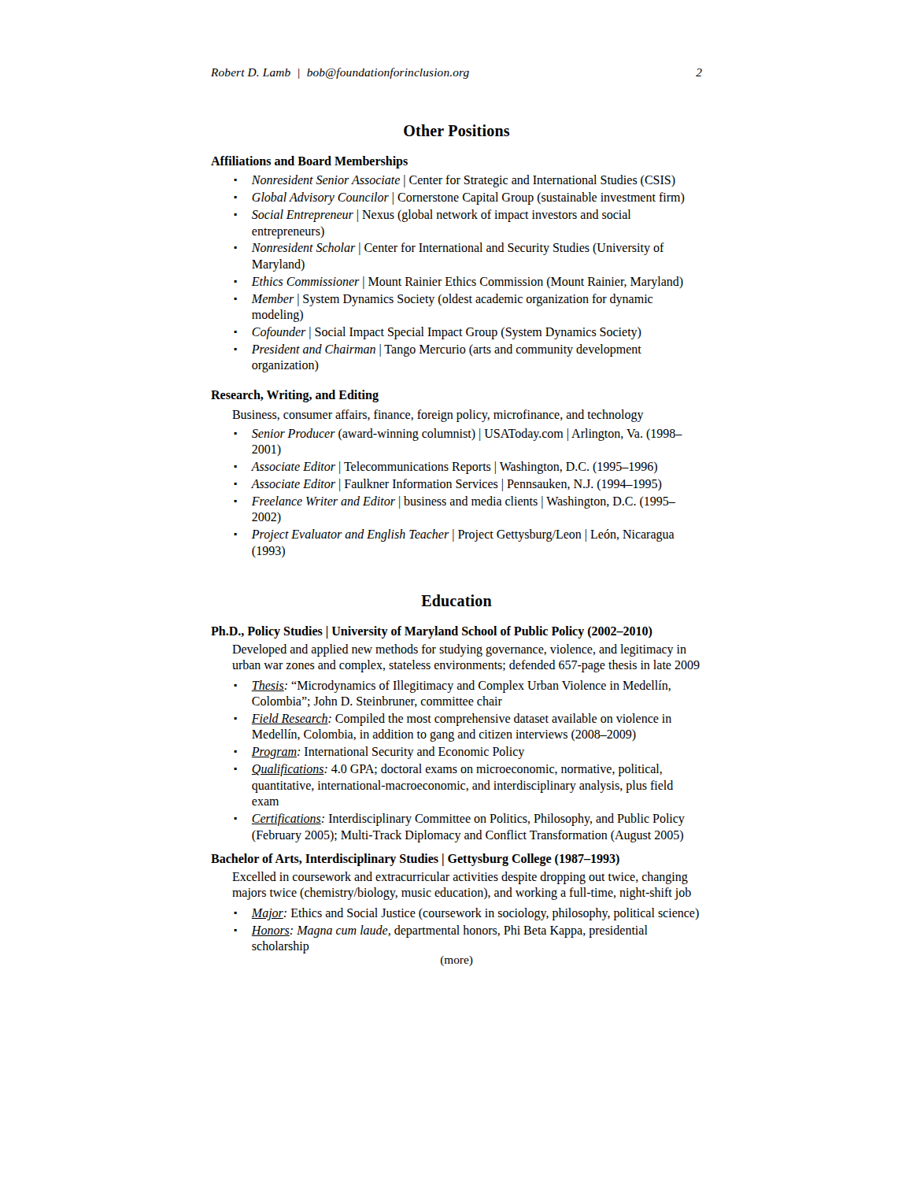Robert D. Lamb | bob@foundationforinclusion.org 2
Other Positions
Affiliations and Board Memberships
Nonresident Senior Associate | Center for Strategic and International Studies (CSIS)
Global Advisory Councilor | Cornerstone Capital Group (sustainable investment firm)
Social Entrepreneur | Nexus (global network of impact investors and social entrepreneurs)
Nonresident Scholar | Center for International and Security Studies (University of Maryland)
Ethics Commissioner | Mount Rainier Ethics Commission (Mount Rainier, Maryland)
Member | System Dynamics Society (oldest academic organization for dynamic modeling)
Cofounder | Social Impact Special Impact Group (System Dynamics Society)
President and Chairman | Tango Mercurio (arts and community development organization)
Research, Writing, and Editing
Business, consumer affairs, finance, foreign policy, microfinance, and technology
Senior Producer (award-winning columnist) | USAToday.com | Arlington, Va. (1998–2001)
Associate Editor | Telecommunications Reports | Washington, D.C. (1995–1996)
Associate Editor | Faulkner Information Services | Pennsauken, N.J. (1994–1995)
Freelance Writer and Editor | business and media clients | Washington, D.C. (1995–2002)
Project Evaluator and English Teacher | Project Gettysburg/Leon | León, Nicaragua (1993)
Education
Ph.D., Policy Studies | University of Maryland School of Public Policy (2002–2010)
Developed and applied new methods for studying governance, violence, and legitimacy in urban war zones and complex, stateless environments; defended 657-page thesis in late 2009
Thesis: “Microdynamics of Illegitimacy and Complex Urban Violence in Medellín, Colombia”; John D. Steinbruner, committee chair
Field Research: Compiled the most comprehensive dataset available on violence in Medellín, Colombia, in addition to gang and citizen interviews (2008–2009)
Program: International Security and Economic Policy
Qualifications: 4.0 GPA; doctoral exams on microeconomic, normative, political, quantitative, international-macroeconomic, and interdisciplinary analysis, plus field exam
Certifications: Interdisciplinary Committee on Politics, Philosophy, and Public Policy (February 2005); Multi-Track Diplomacy and Conflict Transformation (August 2005)
Bachelor of Arts, Interdisciplinary Studies | Gettysburg College (1987–1993)
Excelled in coursework and extracurricular activities despite dropping out twice, changing majors twice (chemistry/biology, music education), and working a full-time, night-shift job
Major: Ethics and Social Justice (coursework in sociology, philosophy, political science)
Honors: Magna cum laude, departmental honors, Phi Beta Kappa, presidential scholarship
(more)